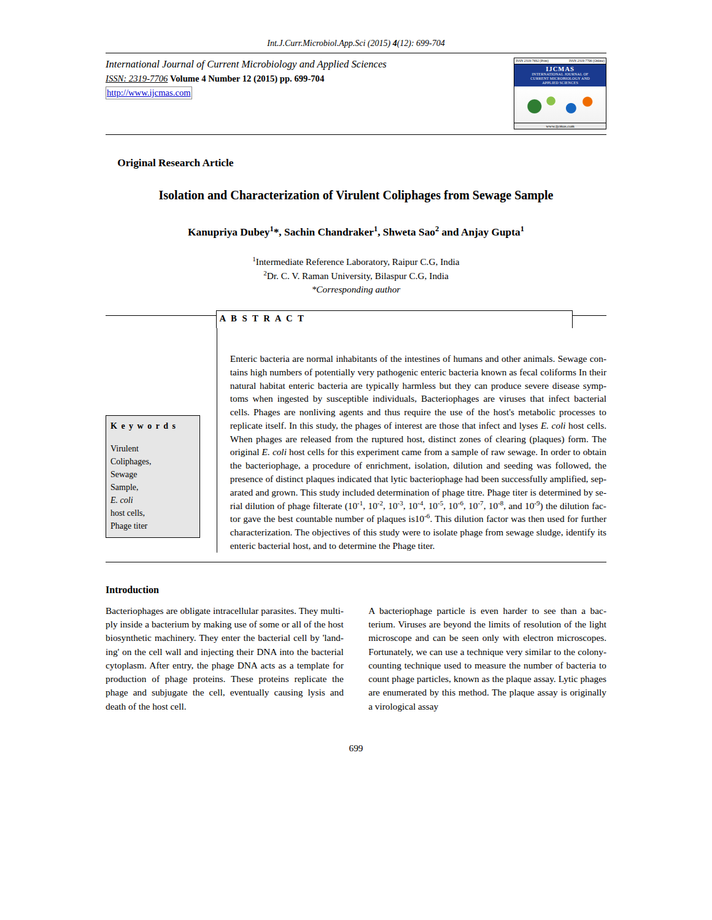Int.J.Curr.Microbiol.App.Sci (2015) 4(12): 699-704
International Journal of Current Microbiology and Applied Sciences
ISSN: 2319-7706 Volume 4 Number 12 (2015) pp. 699-704
http://www.ijcmas.com
ISSN 2319-7692 (Print) ISSN 2319-7706 (Online)
IJCMAS INTERNATIONAL JOURNAL OF
CURRENT MICROBIOLOGY AND
APPLIED SCIENCES
www.ijcmas.com
Original Research Article
Isolation and Characterization of Virulent Coliphages from Sewage Sample
Kanupriya Dubey1*, Sachin Chandraker1, Shweta Sao2 and Anjay Gupta1
1Intermediate Reference Laboratory, Raipur C.G, India
2Dr. C. V. Raman University, Bilaspur C.G, India
*Corresponding author
K e y w o r d s
Virulent
Coliphages,
Sewage
Sample,
E. coli
host cells,
Phage titer
A B S T R A C T
Enteric bacteria are normal inhabitants of the intestines of humans and other animals. Sewage contains high numbers of potentially very pathogenic enteric bacteria known as fecal coliforms In their natural habitat enteric bacteria are typically harmless but they can produce severe disease symptoms when ingested by susceptible individuals, Bacteriophages are viruses that infect bacterial cells. Phages are nonliving agents and thus require the use of the host's metabolic processes to replicate itself. In this study, the phages of interest are those that infect and lyses E. coli host cells. When phages are released from the ruptured host, distinct zones of clearing (plaques) form. The original E. coli host cells for this experiment came from a sample of raw sewage. In order to obtain the bacteriophage, a procedure of enrichment, isolation, dilution and seeding was followed, the presence of distinct plaques indicated that lytic bacteriophage had been successfully amplified, separated and grown. This study included determination of phage titre. Phage titer is determined by serial dilution of phage filterate (10-1, 10-2, 10-3, 10-4, 10-5, 10-6, 10-7, 10-8, and 10-9) the dilution factor gave the best countable number of plaques is10-6. This dilution factor was then used for further characterization. The objectives of this study were to isolate phage from sewage sludge, identify its enteric bacterial host, and to determine the Phage titer.
Introduction
Bacteriophages are obligate intracellular parasites. They multiply inside a bacterium by making use of some or all of the host biosynthetic machinery. They enter the bacterial cell by 'landing' on the cell wall and injecting their DNA into the bacterial cytoplasm. After entry, the phage DNA acts as a template for production of phage proteins. These proteins replicate the phage and subjugate the cell, eventually causing lysis and death of the host cell.
A bacteriophage particle is even harder to see than a bacterium. Viruses are beyond the limits of resolution of the light microscope and can be seen only with electron microscopes. Fortunately, we can use a technique very similar to the colony-counting technique used to measure the number of bacteria to count phage particles, known as the plaque assay. Lytic phages are enumerated by this method. The plaque assay is originally a virological assay
699